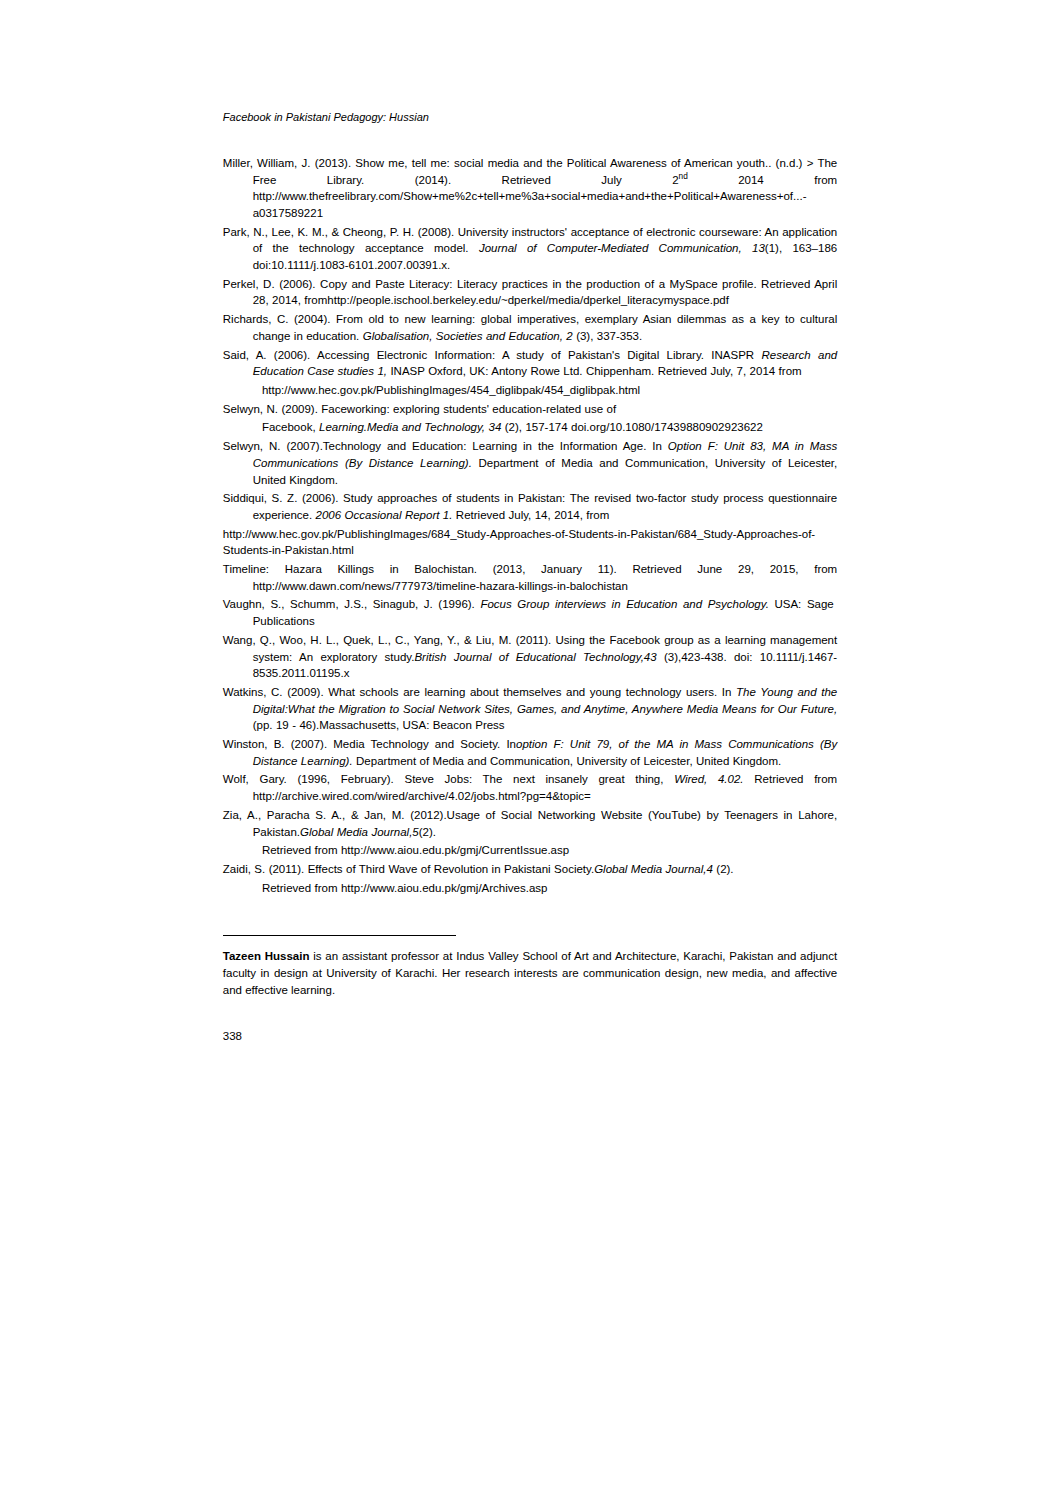Facebook in Pakistani Pedagogy: Hussian
Miller, William, J. (2013). Show me, tell me: social media and the Political Awareness of American youth.. (n.d.) > The Free Library. (2014). Retrieved July 2nd 2014 from http://www.thefreelibrary.com/Show+me%2c+tell+me%3a+social+media+and+the+Political+Awareness+of...-a0317589221
Park, N., Lee, K. M., & Cheong, P. H. (2008). University instructors' acceptance of electronic courseware: An application of the technology acceptance model. Journal of Computer-Mediated Communication, 13(1), 163–186 doi:10.1111/j.1083-6101.2007.00391.x.
Perkel, D. (2006). Copy and Paste Literacy: Literacy practices in the production of a MySpace profile. Retrieved April 28, 2014, fromhttp://people.ischool.berkeley.edu/~dperkel/media/dperkel_literacymyspace.pdf
Richards, C. (2004). From old to new learning: global imperatives, exemplary Asian dilemmas as a key to cultural change in education. Globalisation, Societies and Education, 2 (3), 337-353.
Said, A. (2006). Accessing Electronic Information: A study of Pakistan's Digital Library. INASPR Research and Education Case studies 1, INASP Oxford, UK: Antony Rowe Ltd. Chippenham. Retrieved July, 7, 2014 from
http://www.hec.gov.pk/PublishingImages/454_diglibpak/454_diglibpak.html
Selwyn, N. (2009). Faceworking: exploring students' education-related use of
Facebook, Learning.Media and Technology, 34 (2), 157-174 doi.org/10.1080/17439880902923622
Selwyn, N. (2007).Technology and Education: Learning in the Information Age. In Option F: Unit 83, MA in Mass Communications (By Distance Learning). Department of Media and Communication, University of Leicester, United Kingdom.
Siddiqui, S. Z. (2006). Study approaches of students in Pakistan: The revised two-factor study process questionnaire experience. 2006 Occasional Report 1. Retrieved July, 14, 2014, from
http://www.hec.gov.pk/PublishingImages/684_Study-Approaches-of-Students-in-Pakistan/684_Study-Approaches-of-Students-in-Pakistan.html
Timeline: Hazara Killings in Balochistan. (2013, January 11). Retrieved June 29, 2015, from http://www.dawn.com/news/777973/timeline-hazara-killings-in-balochistan
Vaughn, S., Schumm, J.S., Sinagub, J. (1996). Focus Group interviews in Education and Psychology. USA: Sage Publications
Wang, Q., Woo, H. L., Quek, L., C., Yang, Y., & Liu, M. (2011). Using the Facebook group as a learning management system: An exploratory study.British Journal of Educational Technology,43 (3),423-438. doi: 10.1111/j.1467-8535.2011.01195.x
Watkins, C. (2009). What schools are learning about themselves and young technology users. In The Young and the Digital:What the Migration to Social Network Sites, Games, and Anytime, Anywhere Media Means for Our Future, (pp. 19 - 46).Massachusetts, USA: Beacon Press
Winston, B. (2007). Media Technology and Society. Inoption F: Unit 79, of the MA in Mass Communications (By Distance Learning). Department of Media and Communication, University of Leicester, United Kingdom.
Wolf, Gary. (1996, February). Steve Jobs: The next insanely great thing, Wired, 4.02. Retrieved from http://archive.wired.com/wired/archive/4.02/jobs.html?pg=4&topic=
Zia, A., Paracha S. A., & Jan, M. (2012).Usage of Social Networking Website (YouTube) by Teenagers in Lahore, Pakistan.Global Media Journal,5(2).
Retrieved from http://www.aiou.edu.pk/gmj/CurrentIssue.asp
Zaidi, S. (2011). Effects of Third Wave of Revolution in Pakistani Society.Global Media Journal,4 (2).
Retrieved from http://www.aiou.edu.pk/gmj/Archives.asp
Tazeen Hussain is an assistant professor at Indus Valley School of Art and Architecture, Karachi, Pakistan and adjunct faculty in design at University of Karachi. Her research interests are communication design, new media, and affective and effective learning.
338